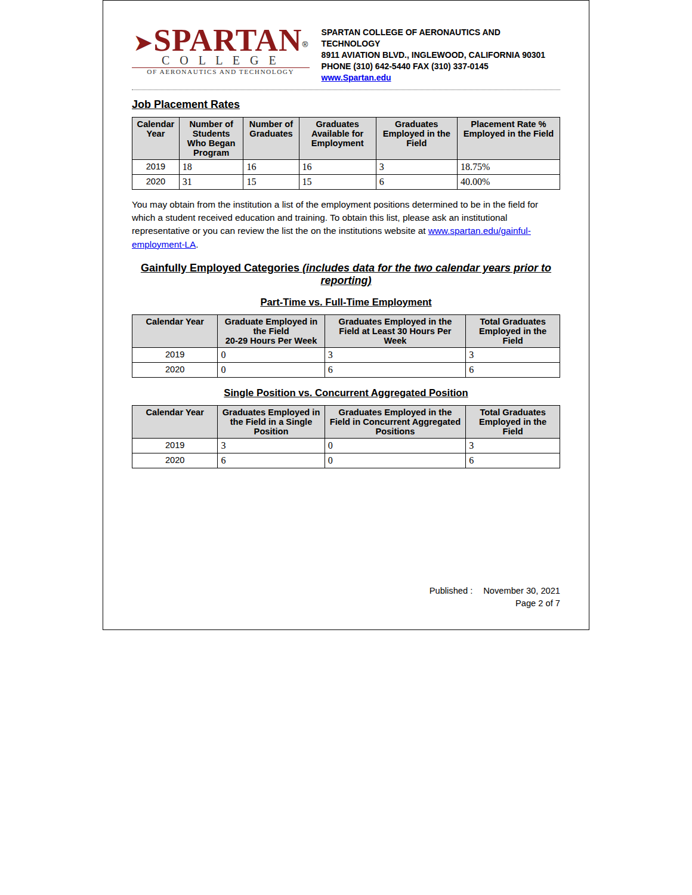➤SPARTAN®
C O L L E G E
OF AERONAUTICS AND TECHNOLOGY
SPARTAN COLLEGE OF AERONAUTICS AND TECHNOLOGY
8911 AVIATION BLVD., INGLEWOOD, CALIFORNIA 90301
PHONE (310) 642-5440 FAX (310) 337-0145
www.Spartan.edu
Job Placement Rates
| Calendar Year | Number of Students Who Began Program | Number of Graduates | Graduates Available for Employment | Graduates Employed in the Field | Placement Rate % Employed in the Field |
| --- | --- | --- | --- | --- | --- |
| 2019 | 18 | 16 | 16 | 3 | 18.75% |
| 2020 | 31 | 15 | 15 | 6 | 40.00% |
You may obtain from the institution a list of the employment positions determined to be in the field for which a student received education and training. To obtain this list, please ask an institutional representative or you can review the list the on the institutions website at www.spartan.edu/gainful-employment-LA.
Gainfully Employed Categories (includes data for the two calendar years prior to reporting)
Part-Time vs. Full-Time Employment
| Calendar Year | Graduate Employed in the Field 20-29 Hours Per Week | Graduates Employed in the Field at Least 30 Hours Per Week | Total Graduates Employed in the Field |
| --- | --- | --- | --- |
| 2019 | 0 | 3 | 3 |
| 2020 | 0 | 6 | 6 |
Single Position vs. Concurrent Aggregated Position
| Calendar Year | Graduates Employed in the Field in a Single Position | Graduates Employed in the Field in Concurrent Aggregated Positions | Total Graduates Employed in the Field |
| --- | --- | --- | --- |
| 2019 | 3 | 0 | 3 |
| 2020 | 6 | 0 | 6 |
Published : November 30, 2021
Page 2 of 7